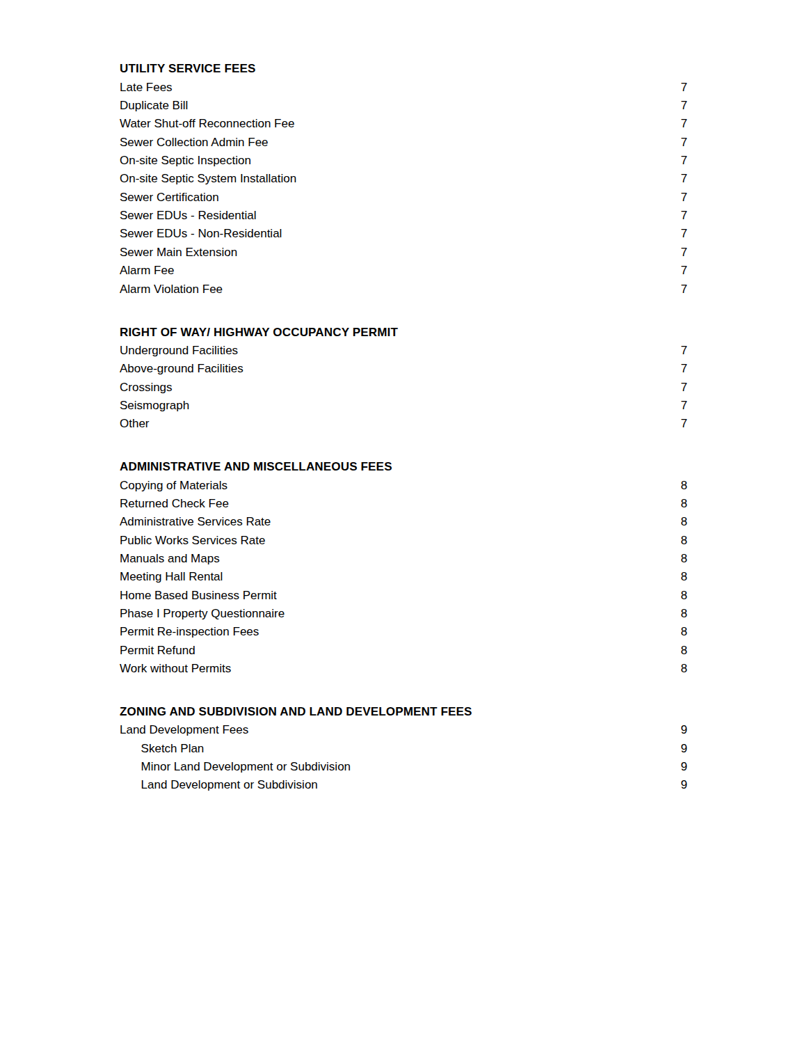UTILITY SERVICE FEES
Late Fees 7
Duplicate Bill 7
Water Shut-off Reconnection Fee 7
Sewer Collection Admin Fee 7
On-site Septic Inspection 7
On-site Septic System Installation 7
Sewer Certification 7
Sewer EDUs - Residential 7
Sewer EDUs - Non-Residential 7
Sewer Main Extension 7
Alarm Fee 7
Alarm Violation Fee 7
RIGHT OF WAY/ HIGHWAY OCCUPANCY PERMIT
Underground Facilities 7
Above-ground Facilities 7
Crossings 7
Seismograph 7
Other 7
ADMINISTRATIVE AND MISCELLANEOUS FEES
Copying of Materials 8
Returned Check Fee 8
Administrative Services Rate 8
Public Works Services Rate 8
Manuals and Maps 8
Meeting Hall Rental 8
Home Based Business Permit 8
Phase I Property Questionnaire 8
Permit Re-inspection Fees 8
Permit Refund 8
Work without Permits 8
ZONING AND SUBDIVISION AND LAND DEVELOPMENT FEES
Land Development Fees 9
Sketch Plan 9
Minor Land Development or Subdivision 9
Land Development or Subdivision 9